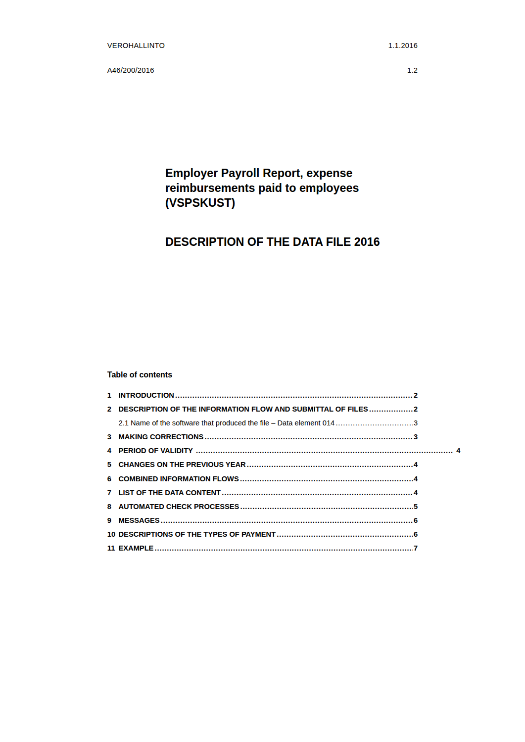VEROHALLINTO 1.1.2016
A46/200/2016 1.2
Employer Payroll Report, expense reimbursements paid to employees (VSPSKUST)
DESCRIPTION OF THE DATA FILE 2016
Table of contents
1 INTRODUCTION ........................................................................................................... 2
2 DESCRIPTION OF THE INFORMATION FLOW AND SUBMITTAL OF FILES ....................... 2
2.1 Name of the software that produced the file – Data element 014 ........................................ 3
3 MAKING CORRECTIONS ..................................................................................................... 3
4 PERIOD OF VALIDITY ......................................................................................................... 4
5 CHANGES ON THE PREVIOUS YEAR ................................................................................ 4
6 COMBINED INFORMATION FLOWS .................................................................................... 4
7 LIST OF THE DATA CONTENT ........................................................................................... 4
8 AUTOMATED CHECK PROCESSES ................................................................................... 5
9 MESSAGES ................................................................................................................. 6
10 DESCRIPTIONS OF THE TYPES OF PAYMENT ..................................................................... 6
11 EXAMPLE .................................................................................................................... 7